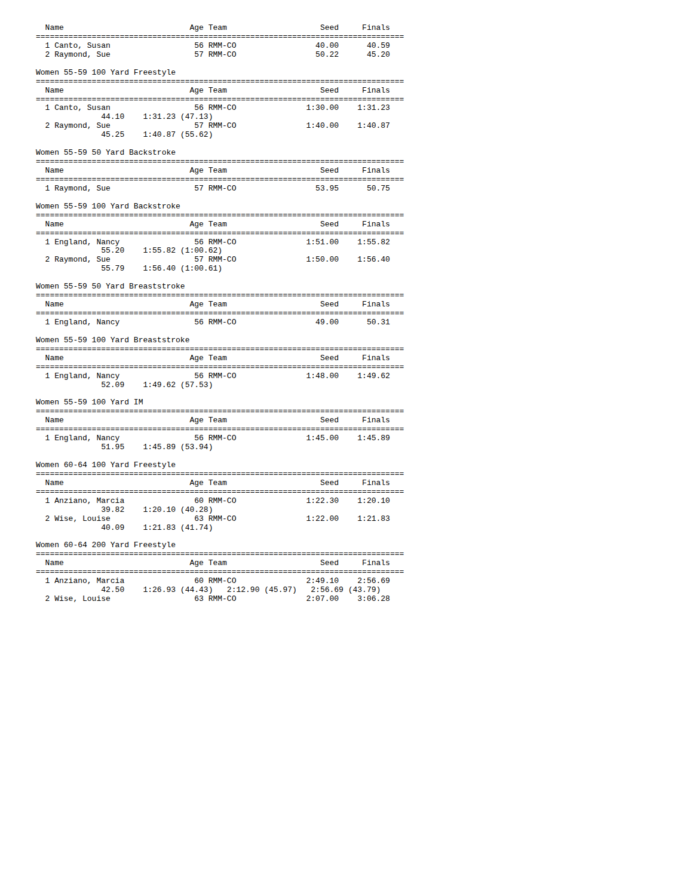Name                           Age Team                    Seed     Finals
===============================================================================
  1 Canto, Susan                  56 RMM-CO                 40.00      40.59
  2 Raymond, Sue                  57 RMM-CO                 50.22      45.20

Women 55-59 100 Yard Freestyle
===============================================================================
  Name                           Age Team                    Seed     Finals
===============================================================================
  1 Canto, Susan                  56 RMM-CO               1:30.00    1:31.23
              44.10    1:31.23 (47.13)
  2 Raymond, Sue                  57 RMM-CO               1:40.00    1:40.87
              45.25    1:40.87 (55.62)

Women 55-59 50 Yard Backstroke
===============================================================================
  Name                           Age Team                    Seed     Finals
===============================================================================
  1 Raymond, Sue                  57 RMM-CO                 53.95      50.75

Women 55-59 100 Yard Backstroke
===============================================================================
  Name                           Age Team                    Seed     Finals
===============================================================================
  1 England, Nancy                56 RMM-CO               1:51.00    1:55.82
              55.20    1:55.82 (1:00.62)
  2 Raymond, Sue                  57 RMM-CO               1:50.00    1:56.40
              55.79    1:56.40 (1:00.61)

Women 55-59 50 Yard Breaststroke
===============================================================================
  Name                           Age Team                    Seed     Finals
===============================================================================
  1 England, Nancy                56 RMM-CO                 49.00      50.31

Women 55-59 100 Yard Breaststroke
===============================================================================
  Name                           Age Team                    Seed     Finals
===============================================================================
  1 England, Nancy                56 RMM-CO               1:48.00    1:49.62
              52.09    1:49.62 (57.53)

Women 55-59 100 Yard IM
===============================================================================
  Name                           Age Team                    Seed     Finals
===============================================================================
  1 England, Nancy                56 RMM-CO               1:45.00    1:45.89
              51.95    1:45.89 (53.94)

Women 60-64 100 Yard Freestyle
===============================================================================
  Name                           Age Team                    Seed     Finals
===============================================================================
  1 Anziano, Marcia               60 RMM-CO               1:22.30    1:20.10
              39.82    1:20.10 (40.28)
  2 Wise, Louise                  63 RMM-CO               1:22.00    1:21.83
              40.09    1:21.83 (41.74)

Women 60-64 200 Yard Freestyle
===============================================================================
  Name                           Age Team                    Seed     Finals
===============================================================================
  1 Anziano, Marcia               60 RMM-CO               2:49.10    2:56.69
              42.50    1:26.93 (44.43)   2:12.90 (45.97)   2:56.69 (43.79)
  2 Wise, Louise                  63 RMM-CO               2:07.00    3:06.28